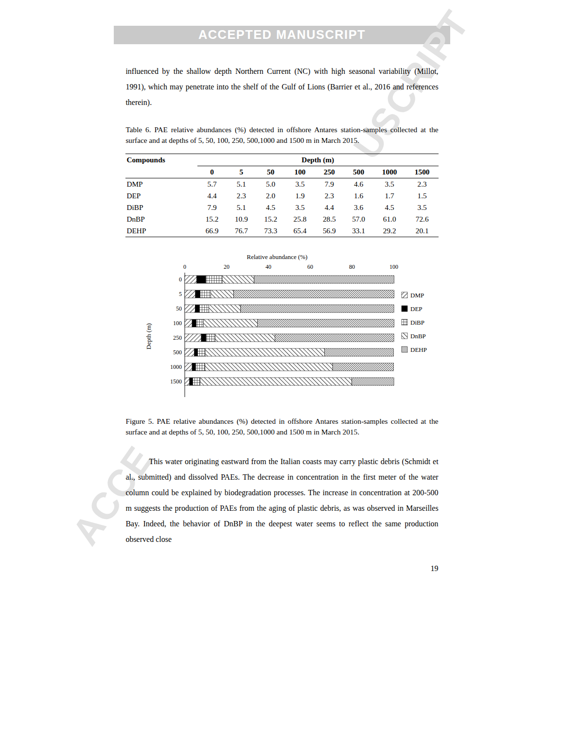USCRIPT
ACCE
ACCEPTED MANUSCRIPT
influenced by the shallow depth Northern Current (NC) with high seasonal variability (Millot, 1991), which may penetrate into the shelf of the Gulf of Lions (Barrier et al., 2016 and references therein).
Table 6. PAE relative abundances (%) detected in offshore Antares station-samples collected at the surface and at depths of 5, 50, 100, 250, 500,1000 and 1500 m in March 2015.
| Compounds | Depth (m) |
| --- | --- |
| | 0 | 5 | 50 | 100 | 250 | 500 | 1000 | 1500 |
| DMP | 5.7 | 5.1 | 5.0 | 3.5 | 7.9 | 4.6 | 3.5 | 2.3 |
| DEP | 4.4 | 2.3 | 2.0 | 1.9 | 2.3 | 1.6 | 1.7 | 1.5 |
| DiBP | 7.9 | 5.1 | 4.5 | 3.5 | 4.4 | 3.6 | 4.5 | 3.5 |
| DnBP | 15.2 | 10.9 | 15.2 | 25.8 | 28.5 | 57.0 | 61.0 | 72.6 |
| DEHP | 66.9 | 76.7 | 73.3 | 65.4 | 56.9 | 33.1 | 29.2 | 20.1 |
Relative abundance (%) 0 20 40 60 80 100 Depth (m) 0 5 50 100 250 500 1000 1500 DMP DEP DiBP DnBP DEHP
Figure 5. PAE relative abundances (%) detected in offshore Antares station-samples collected at the surface and at depths of 5, 50, 100, 250, 500,1000 and 1500 m in March 2015.
This water originating eastward from the Italian coasts may carry plastic debris (Schmidt et al., submitted) and dissolved PAEs. The decrease in concentration in the first meter of the water column could be explained by biodegradation processes. The increase in concentration at 200-500 m suggests the production of PAEs from the aging of plastic debris, as was observed in Marseilles Bay. Indeed, the behavior of DnBP in the deepest water seems to reflect the same production observed close
19